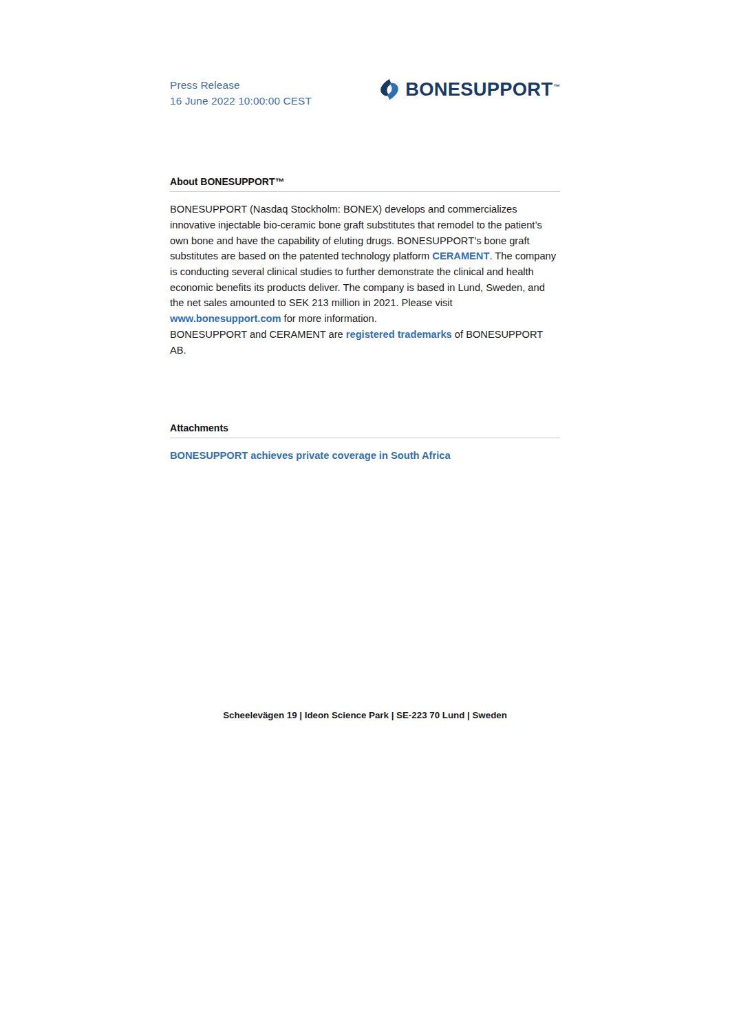Press Release
16 June 2022 10:00:00 CEST
BONESUPPORT™
About BONESUPPORT™
BONESUPPORT (Nasdaq Stockholm: BONEX) develops and commercializes innovative injectable bio-ceramic bone graft substitutes that remodel to the patient’s own bone and have the capability of eluting drugs. BONESUPPORT’s bone graft substitutes are based on the patented technology platform CERAMENT. The company is conducting several clinical studies to further demonstrate the clinical and health economic benefits its products deliver. The company is based in Lund, Sweden, and the net sales amounted to SEK 213 million in 2021. Please visit www.bonesupport.com for more information.
BONESUPPORT and CERAMENT are registered trademarks of BONESUPPORT AB.
Attachments
BONESUPPORT achieves private coverage in South Africa
Scheelevägen 19 | Ideon Science Park | SE-223 70 Lund | Sweden